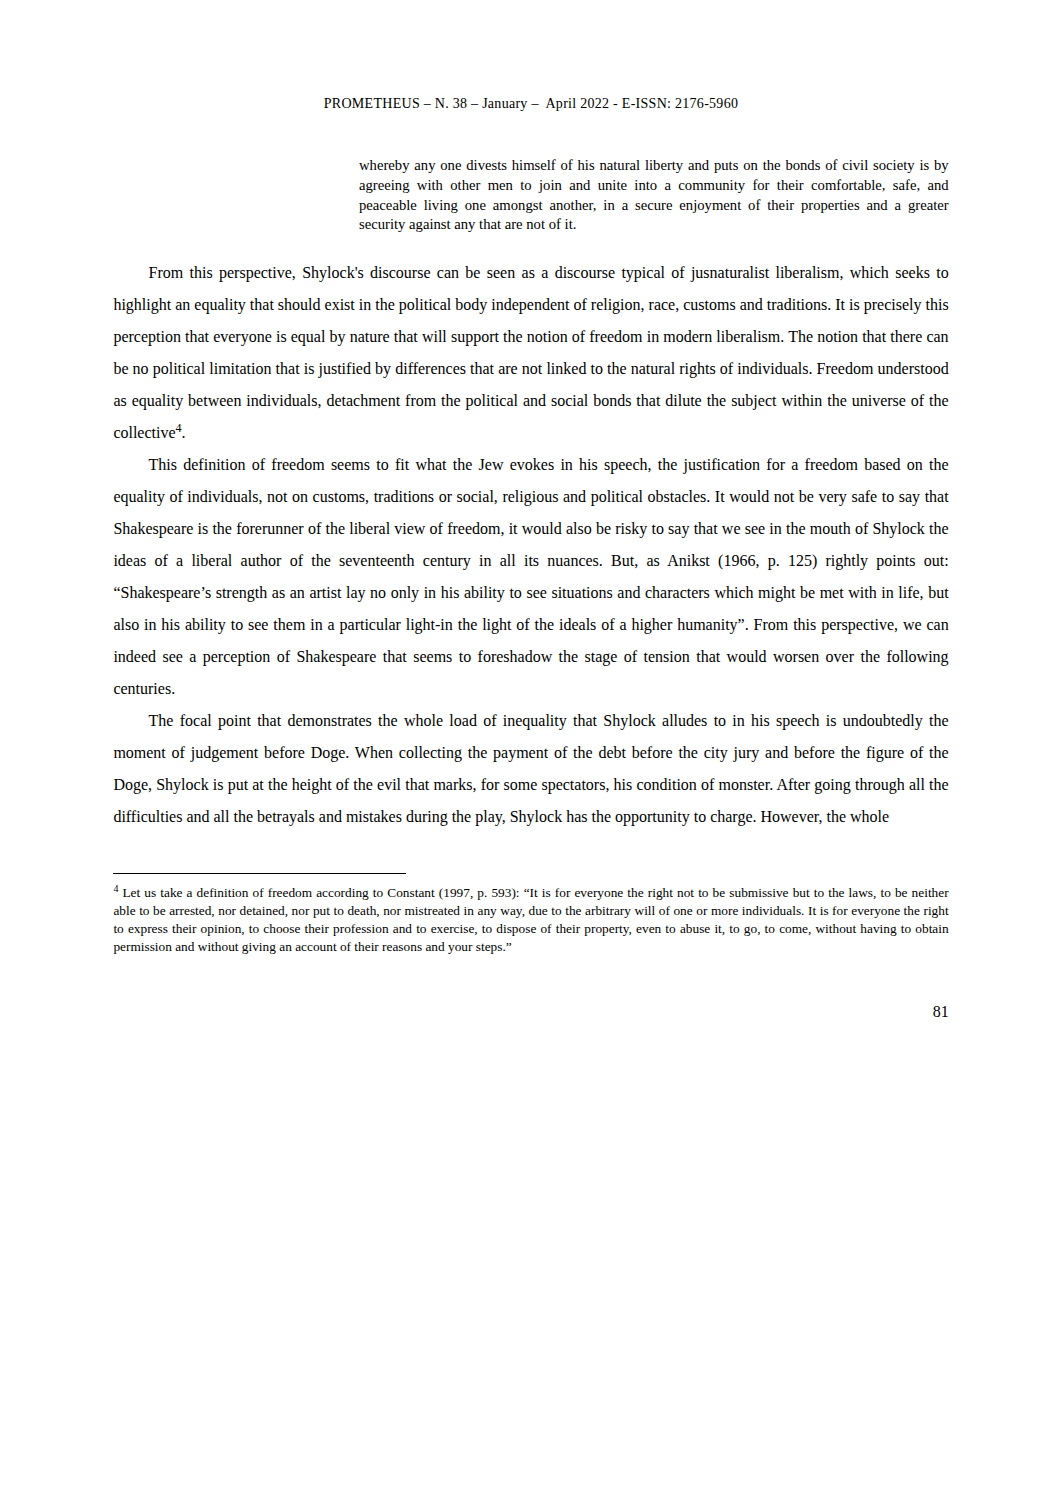PROMETHEUS – N. 38 – January – April 2022 - E-ISSN: 2176-5960
whereby any one divests himself of his natural liberty and puts on the bonds of civil society is by agreeing with other men to join and unite into a community for their comfortable, safe, and peaceable living one amongst another, in a secure enjoyment of their properties and a greater security against any that are not of it.
From this perspective, Shylock's discourse can be seen as a discourse typical of jusnaturalist liberalism, which seeks to highlight an equality that should exist in the political body independent of religion, race, customs and traditions. It is precisely this perception that everyone is equal by nature that will support the notion of freedom in modern liberalism. The notion that there can be no political limitation that is justified by differences that are not linked to the natural rights of individuals. Freedom understood as equality between individuals, detachment from the political and social bonds that dilute the subject within the universe of the collective4.
This definition of freedom seems to fit what the Jew evokes in his speech, the justification for a freedom based on the equality of individuals, not on customs, traditions or social, religious and political obstacles. It would not be very safe to say that Shakespeare is the forerunner of the liberal view of freedom, it would also be risky to say that we see in the mouth of Shylock the ideas of a liberal author of the seventeenth century in all its nuances. But, as Anikst (1966, p. 125) rightly points out: “Shakespeare’s strength as an artist lay no only in his ability to see situations and characters which might be met with in life, but also in his ability to see them in a particular light-in the light of the ideals of a higher humanity”. From this perspective, we can indeed see a perception of Shakespeare that seems to foreshadow the stage of tension that would worsen over the following centuries.
The focal point that demonstrates the whole load of inequality that Shylock alludes to in his speech is undoubtedly the moment of judgement before Doge. When collecting the payment of the debt before the city jury and before the figure of the Doge, Shylock is put at the height of the evil that marks, for some spectators, his condition of monster. After going through all the difficulties and all the betrayals and mistakes during the play, Shylock has the opportunity to charge. However, the whole
4 Let us take a definition of freedom according to Constant (1997, p. 593): “It is for everyone the right not to be submissive but to the laws, to be neither able to be arrested, nor detained, nor put to death, nor mistreated in any way, due to the arbitrary will of one or more individuals. It is for everyone the right to express their opinion, to choose their profession and to exercise, to dispose of their property, even to abuse it, to go, to come, without having to obtain permission and without giving an account of their reasons and your steps.”
81